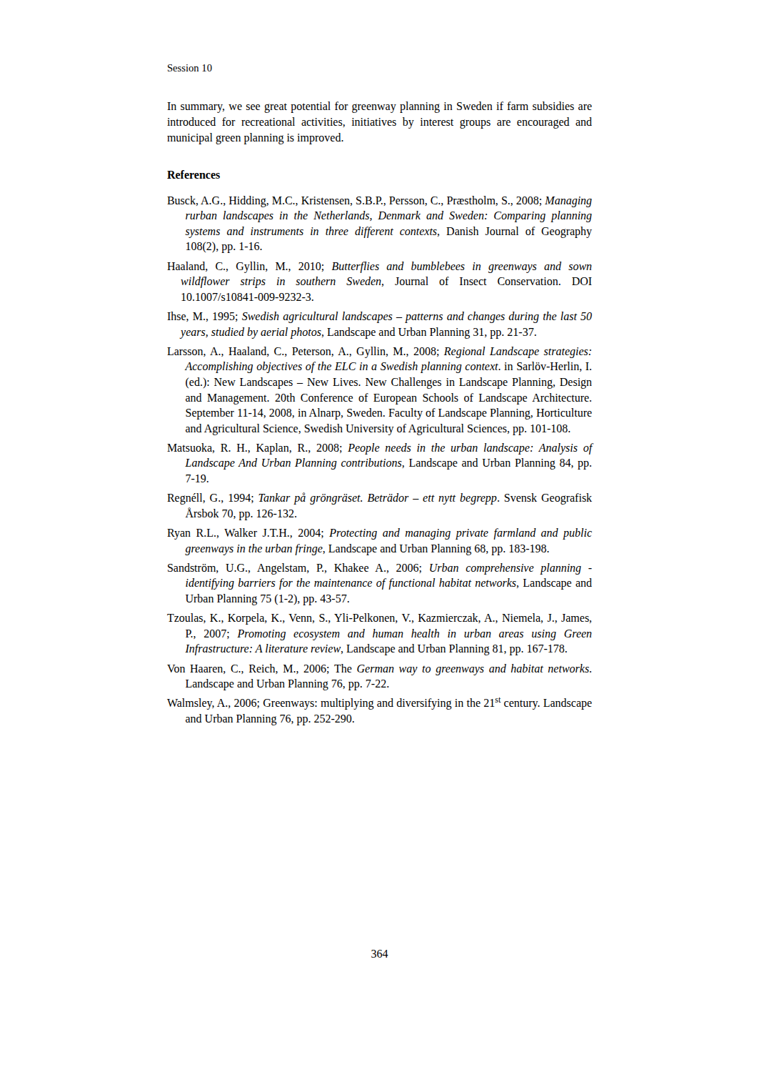Session 10
In summary, we see great potential for greenway planning in Sweden if farm subsidies are introduced for recreational activities, initiatives by interest groups are encouraged and municipal green planning is improved.
References
Busck, A.G., Hidding, M.C., Kristensen, S.B.P., Persson, C., Præstholm, S., 2008; Managing rurban landscapes in the Netherlands, Denmark and Sweden: Comparing planning systems and instruments in three different contexts, Danish Journal of Geography 108(2), pp. 1-16.
Haaland, C., Gyllin, M., 2010; Butterflies and bumblebees in greenways and sown wildflower strips in southern Sweden, Journal of Insect Conservation. DOI 10.1007/s10841-009-9232-3.
Ihse, M., 1995; Swedish agricultural landscapes – patterns and changes during the last 50 years, studied by aerial photos, Landscape and Urban Planning 31, pp. 21-37.
Larsson, A., Haaland, C., Peterson, A., Gyllin, M., 2008; Regional Landscape strategies: Accomplishing objectives of the ELC in a Swedish planning context. in Sarlöv-Herlin, I. (ed.): New Landscapes – New Lives. New Challenges in Landscape Planning, Design and Management. 20th Conference of European Schools of Landscape Architecture. September 11-14, 2008, in Alnarp, Sweden. Faculty of Landscape Planning, Horticulture and Agricultural Science, Swedish University of Agricultural Sciences, pp. 101-108.
Matsuoka, R. H., Kaplan, R., 2008; People needs in the urban landscape: Analysis of Landscape And Urban Planning contributions, Landscape and Urban Planning 84, pp. 7-19.
Regnéll, G., 1994; Tankar på gröngräset. Beträdor – ett nytt begrepp. Svensk Geografisk Årsbok 70, pp. 126-132.
Ryan R.L., Walker J.T.H., 2004; Protecting and managing private farmland and public greenways in the urban fringe, Landscape and Urban Planning 68, pp. 183-198.
Sandström, U.G., Angelstam, P., Khakee A., 2006; Urban comprehensive planning - identifying barriers for the maintenance of functional habitat networks, Landscape and Urban Planning 75 (1-2), pp. 43-57.
Tzoulas, K., Korpela, K., Venn, S., Yli-Pelkonen, V., Kazmierczak, A., Niemela, J., James, P., 2007; Promoting ecosystem and human health in urban areas using Green Infrastructure: A literature review, Landscape and Urban Planning 81, pp. 167-178.
Von Haaren, C., Reich, M., 2006; The German way to greenways and habitat networks. Landscape and Urban Planning 76, pp. 7-22.
Walmsley, A., 2006; Greenways: multiplying and diversifying in the 21st century. Landscape and Urban Planning 76, pp. 252-290.
364